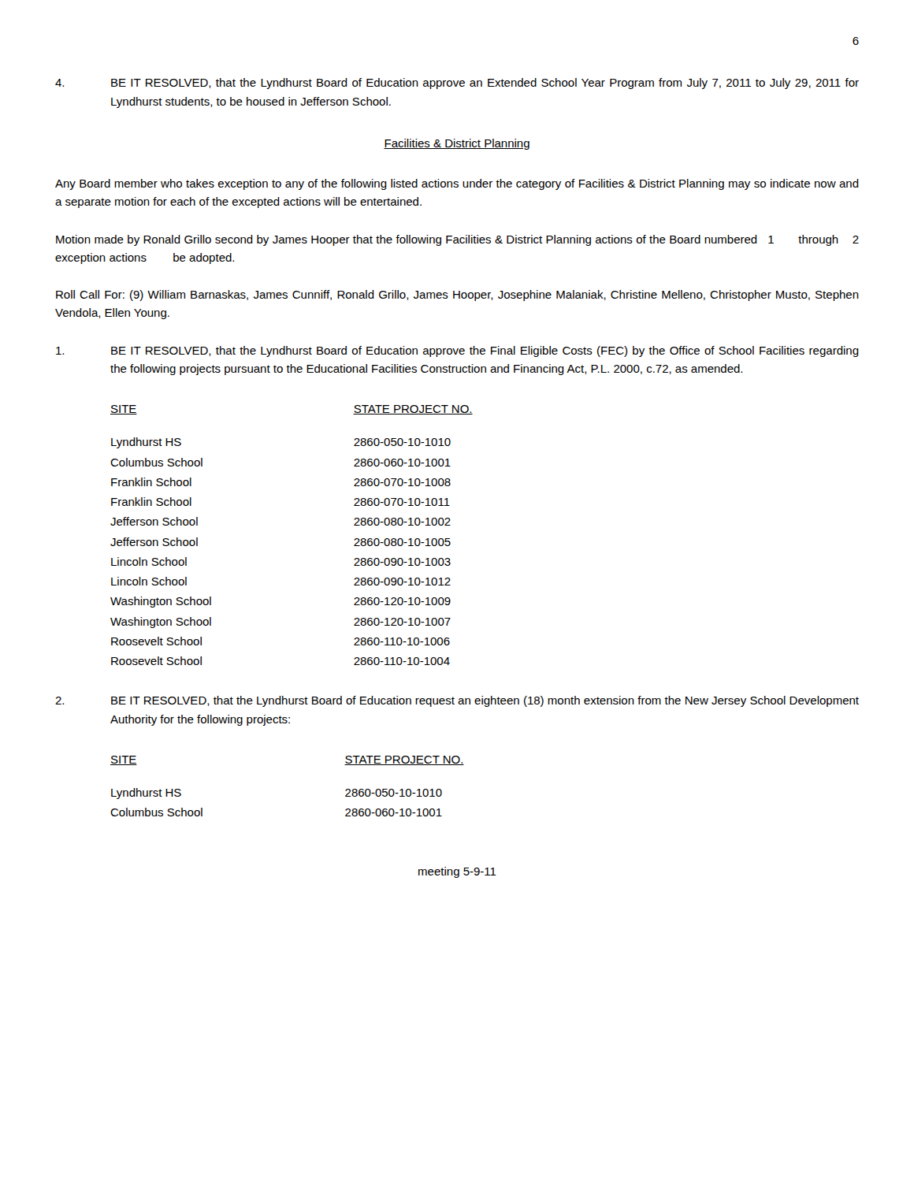6
4.
BE IT RESOLVED, that the Lyndhurst Board of Education approve an Extended School Year Program from July 7, 2011 to July 29, 2011 for Lyndhurst students, to be housed in Jefferson School.
Facilities & District Planning
Any Board member who takes exception to any of the following listed actions under the category of Facilities & District Planning may so indicate now and a separate motion for each of the excepted actions will be entertained.
Motion made by Ronald Grillo second by James Hooper that the following Facilities & District Planning actions of the Board numbered 1 through 2 exception actions be adopted.
Roll Call For: (9) William Barnaskas, James Cunniff, Ronald Grillo, James Hooper, Josephine Malaniak, Christine Melleno, Christopher Musto, Stephen Vendola, Ellen Young.
1.
BE IT RESOLVED, that the Lyndhurst Board of Education approve the Final Eligible Costs (FEC) by the Office of School Facilities regarding the following projects pursuant to the Educational Facilities Construction and Financing Act, P.L. 2000, c.72, as amended.
| SITE | STATE PROJECT NO. |
| --- | --- |
| Lyndhurst HS | 2860-050-10-1010 |
| Columbus School | 2860-060-10-1001 |
| Franklin School | 2860-070-10-1008 |
| Franklin School | 2860-070-10-1011 |
| Jefferson School | 2860-080-10-1002 |
| Jefferson School | 2860-080-10-1005 |
| Lincoln School | 2860-090-10-1003 |
| Lincoln School | 2860-090-10-1012 |
| Washington School | 2860-120-10-1009 |
| Washington School | 2860-120-10-1007 |
| Roosevelt School | 2860-110-10-1006 |
| Roosevelt School | 2860-110-10-1004 |
2.
BE IT RESOLVED, that the Lyndhurst Board of Education request an eighteen (18) month extension from the New Jersey School Development Authority for the following projects:
| SITE | STATE PROJECT NO. |
| --- | --- |
| Lyndhurst HS | 2860-050-10-1010 |
| Columbus School | 2860-060-10-1001 |
meeting 5-9-11